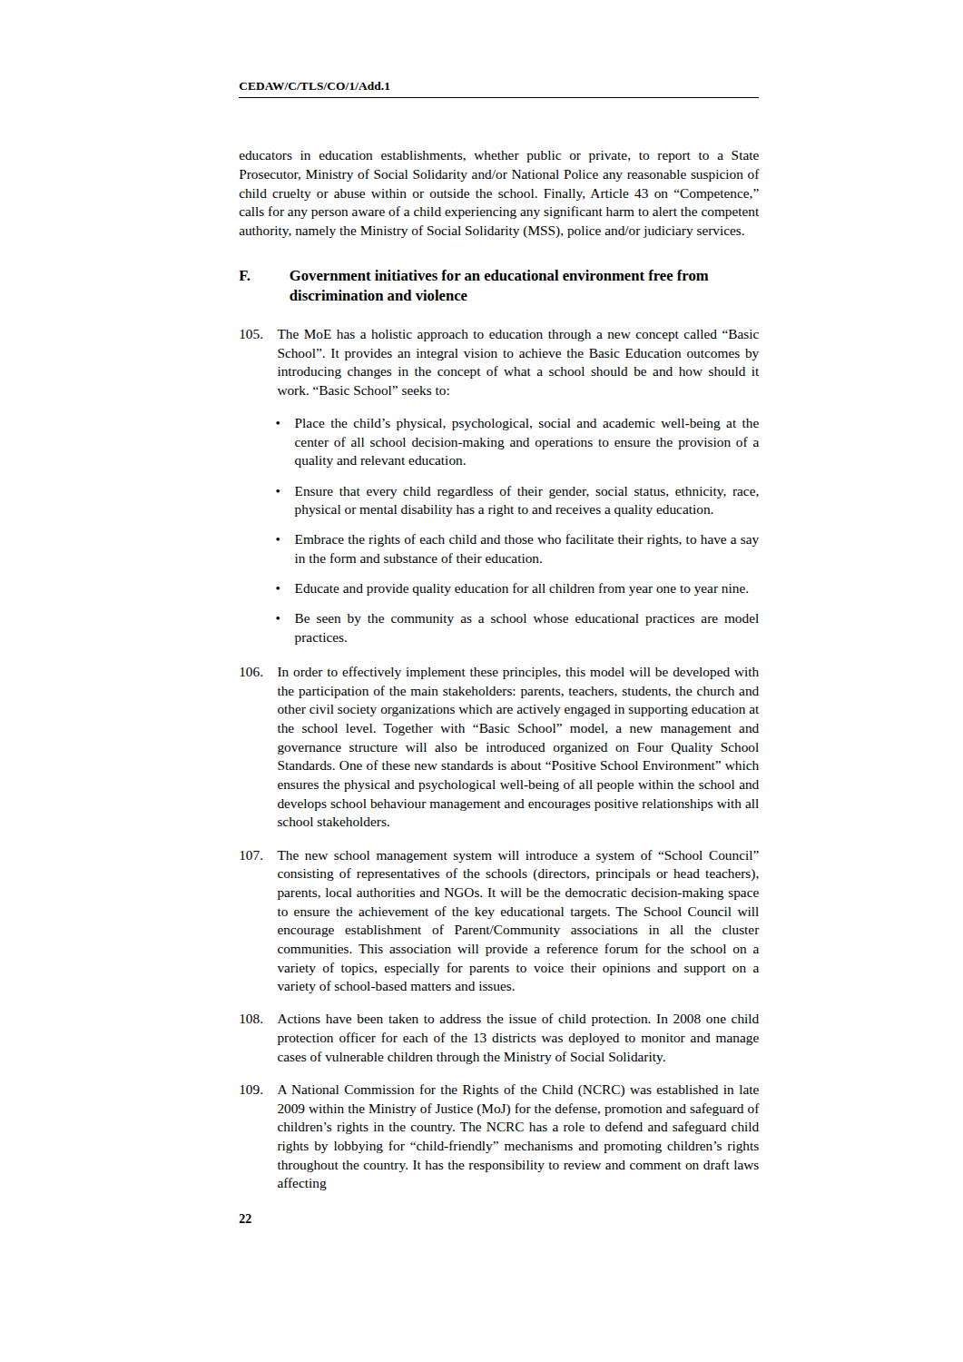CEDAW/C/TLS/CO/1/Add.1
educators in education establishments, whether public or private, to report to a State Prosecutor, Ministry of Social Solidarity and/or National Police any reasonable suspicion of child cruelty or abuse within or outside the school. Finally, Article 43 on “Competence,” calls for any person aware of a child experiencing any significant harm to alert the competent authority, namely the Ministry of Social Solidarity (MSS), police and/or judiciary services.
F. Government initiatives for an educational environment free from discrimination and violence
105.
The MoE has a holistic approach to education through a new concept called “Basic School”. It provides an integral vision to achieve the Basic Education outcomes by introducing changes in the concept of what a school should be and how should it work. “Basic School” seeks to:
Place the child’s physical, psychological, social and academic well-being at the center of all school decision-making and operations to ensure the provision of a quality and relevant education.
Ensure that every child regardless of their gender, social status, ethnicity, race, physical or mental disability has a right to and receives a quality education.
Embrace the rights of each child and those who facilitate their rights, to have a say in the form and substance of their education.
Educate and provide quality education for all children from year one to year nine.
Be seen by the community as a school whose educational practices are model practices.
106.
In order to effectively implement these principles, this model will be developed with the participation of the main stakeholders: parents, teachers, students, the church and other civil society organizations which are actively engaged in supporting education at the school level. Together with “Basic School” model, a new management and governance structure will also be introduced organized on Four Quality School Standards. One of these new standards is about “Positive School Environment” which ensures the physical and psychological well-being of all people within the school and develops school behaviour management and encourages positive relationships with all school stakeholders.
107.
The new school management system will introduce a system of “School Council” consisting of representatives of the schools (directors, principals or head teachers), parents, local authorities and NGOs. It will be the democratic decision-making space to ensure the achievement of the key educational targets. The School Council will encourage establishment of Parent/Community associations in all the cluster communities. This association will provide a reference forum for the school on a variety of topics, especially for parents to voice their opinions and support on a variety of school-based matters and issues.
108.
Actions have been taken to address the issue of child protection. In 2008 one child protection officer for each of the 13 districts was deployed to monitor and manage cases of vulnerable children through the Ministry of Social Solidarity.
109.
A National Commission for the Rights of the Child (NCRC) was established in late 2009 within the Ministry of Justice (MoJ) for the defense, promotion and safeguard of children’s rights in the country. The NCRC has a role to defend and safeguard child rights by lobbying for “child-friendly” mechanisms and promoting children’s rights throughout the country. It has the responsibility to review and comment on draft laws affecting
22